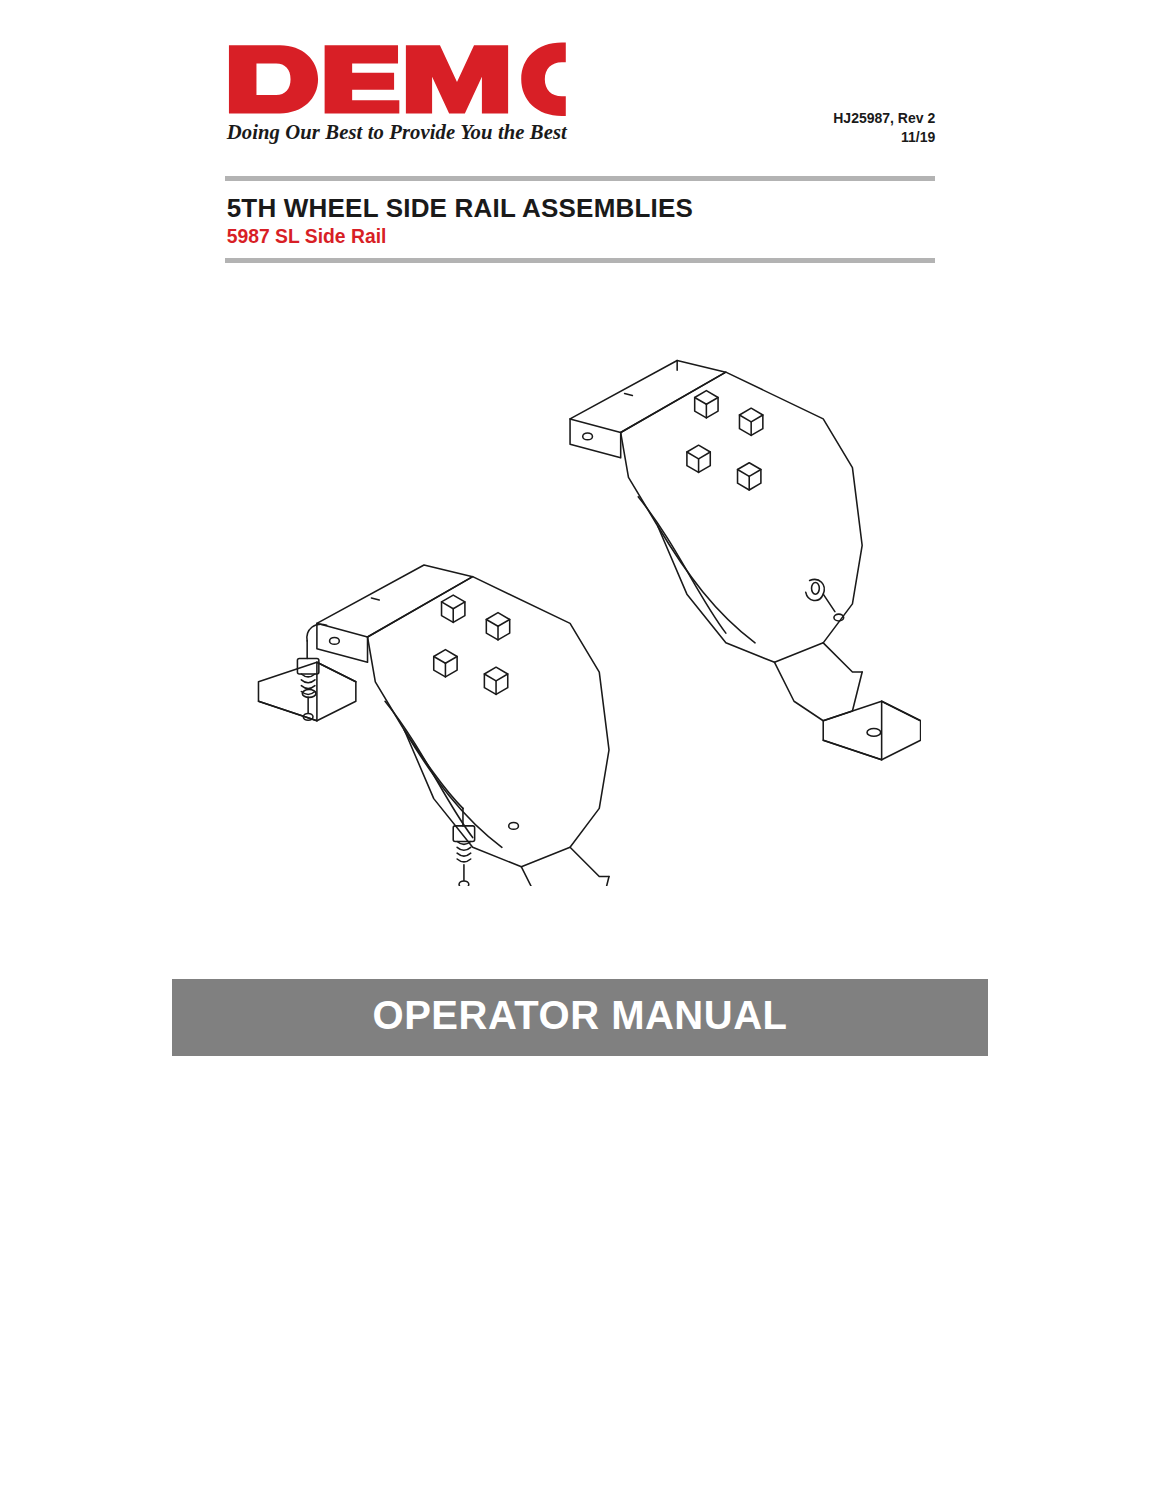Doing Our Best to Provide You the Best
HJ25987, Rev 2
11/19
5th Wheel Side Rail Assemblies
5987 SL Side Rail
Operator Manual